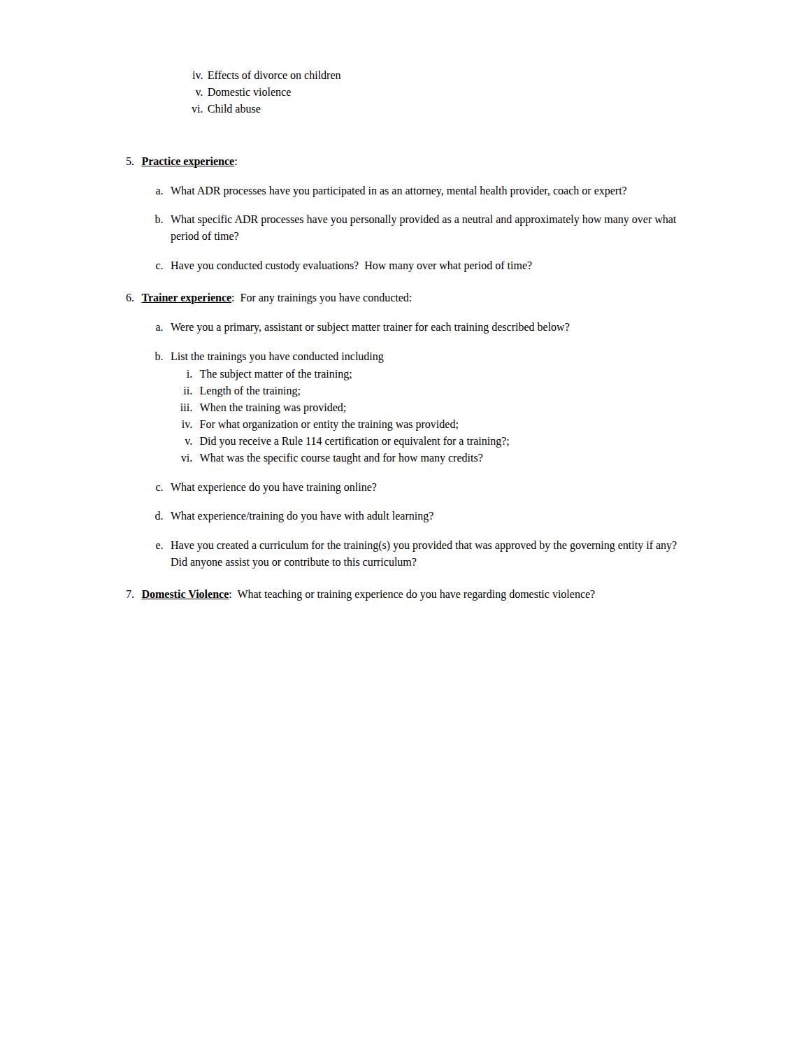iv. Effects of divorce on children
v. Domestic violence
vi. Child abuse
Practice experience:
What ADR processes have you participated in as an attorney, mental health provider, coach or expert?
What specific ADR processes have you personally provided as a neutral and approximately how many over what period of time?
Have you conducted custody evaluations? How many over what period of time?
Trainer experience: For any trainings you have conducted:
Were you a primary, assistant or subject matter trainer for each training described below?
List the trainings you have conducted including
The subject matter of the training;
Length of the training;
When the training was provided;
For what organization or entity the training was provided;
Did you receive a Rule 114 certification or equivalent for a training?;
What was the specific course taught and for how many credits?
What experience do you have training online?
What experience/training do you have with adult learning?
Have you created a curriculum for the training(s) you provided that was approved by the governing entity if any? Did anyone assist you or contribute to this curriculum?
Domestic Violence: What teaching or training experience do you have regarding domestic violence?